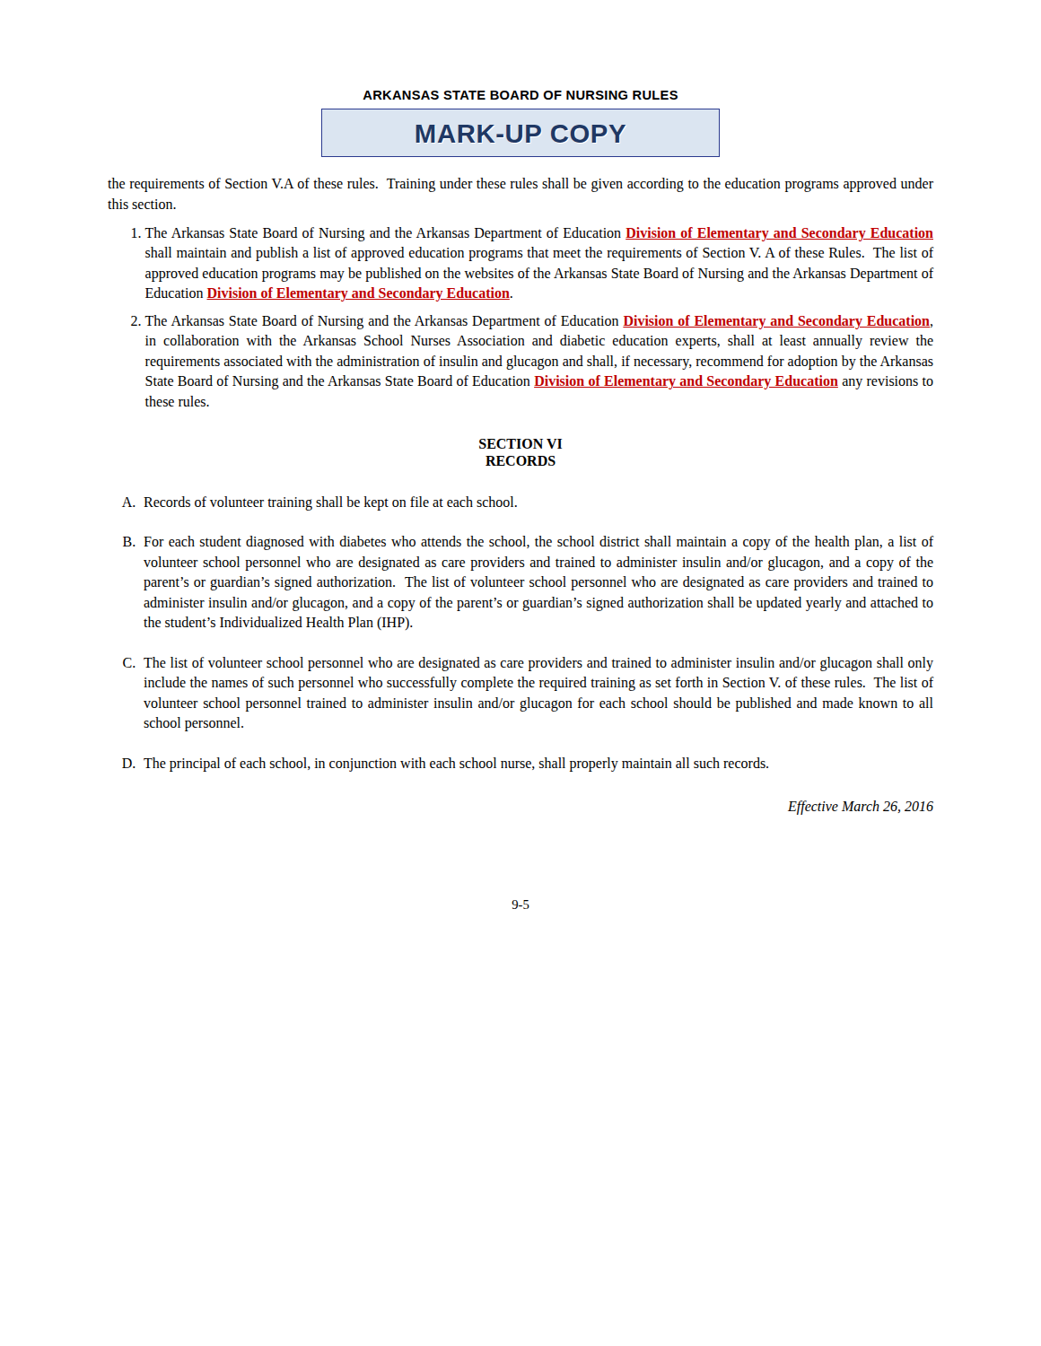ARKANSAS STATE BOARD OF NURSING RULES
MARK-UP COPY
the requirements of Section V.A of these rules. Training under these rules shall be given according to the education programs approved under this section.
The Arkansas State Board of Nursing and the Arkansas Department of Education Division of Elementary and Secondary Education shall maintain and publish a list of approved education programs that meet the requirements of Section V. A of these Rules. The list of approved education programs may be published on the websites of the Arkansas State Board of Nursing and the Arkansas Department of Education Division of Elementary and Secondary Education.
The Arkansas State Board of Nursing and the Arkansas Department of Education Division of Elementary and Secondary Education, in collaboration with the Arkansas School Nurses Association and diabetic education experts, shall at least annually review the requirements associated with the administration of insulin and glucagon and shall, if necessary, recommend for adoption by the Arkansas State Board of Nursing and the Arkansas State Board of Education Division of Elementary and Secondary Education any revisions to these rules.
SECTION VI RECORDS
Records of volunteer training shall be kept on file at each school.
For each student diagnosed with diabetes who attends the school, the school district shall maintain a copy of the health plan, a list of volunteer school personnel who are designated as care providers and trained to administer insulin and/or glucagon, and a copy of the parent’s or guardian’s signed authorization. The list of volunteer school personnel who are designated as care providers and trained to administer insulin and/or glucagon, and a copy of the parent’s or guardian’s signed authorization shall be updated yearly and attached to the student’s Individualized Health Plan (IHP).
The list of volunteer school personnel who are designated as care providers and trained to administer insulin and/or glucagon shall only include the names of such personnel who successfully complete the required training as set forth in Section V. of these rules. The list of volunteer school personnel trained to administer insulin and/or glucagon for each school should be published and made known to all school personnel.
The principal of each school, in conjunction with each school nurse, shall properly maintain all such records.
Effective March 26, 2016
9-5